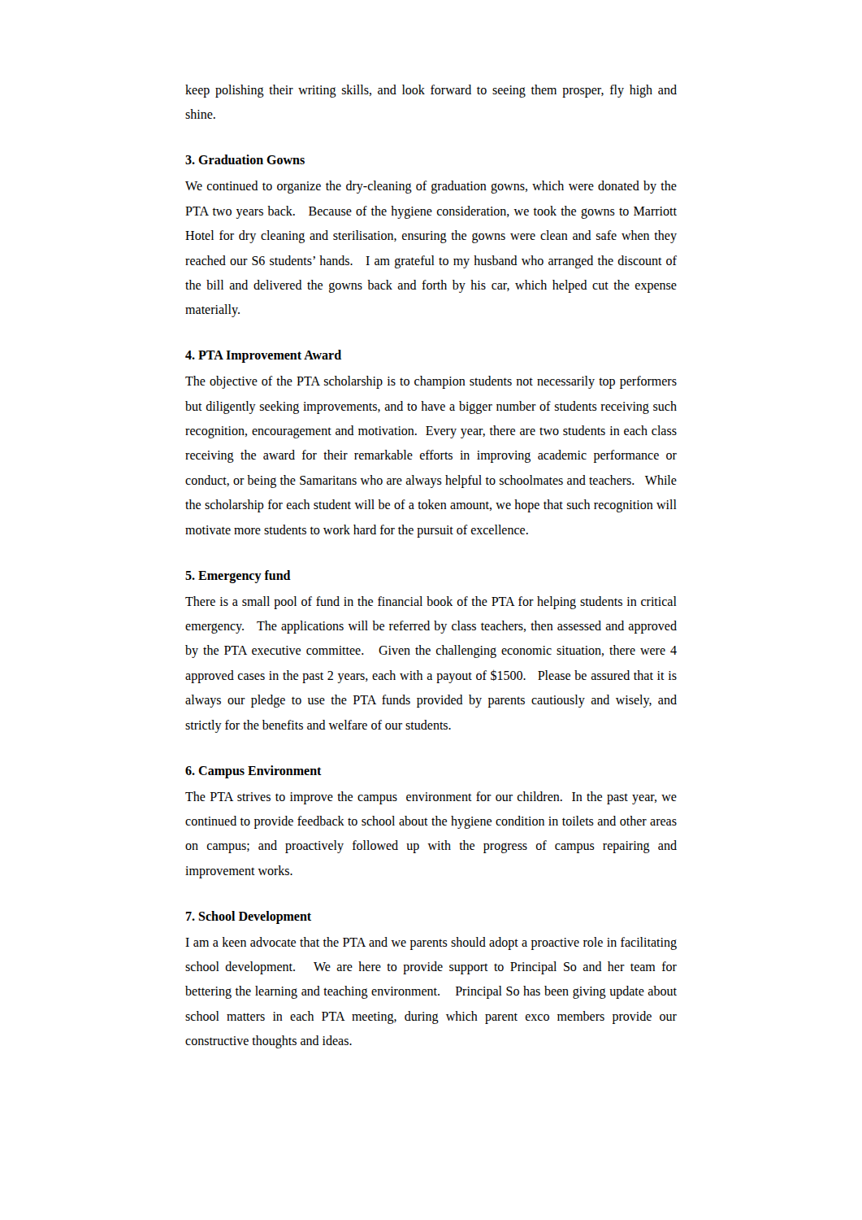keep polishing their writing skills, and look forward to seeing them prosper, fly high and shine.
3. Graduation Gowns
We continued to organize the dry-cleaning of graduation gowns, which were donated by the PTA two years back. Because of the hygiene consideration, we took the gowns to Marriott Hotel for dry cleaning and sterilisation, ensuring the gowns were clean and safe when they reached our S6 students’ hands. I am grateful to my husband who arranged the discount of the bill and delivered the gowns back and forth by his car, which helped cut the expense materially.
4. PTA Improvement Award
The objective of the PTA scholarship is to champion students not necessarily top performers but diligently seeking improvements, and to have a bigger number of students receiving such recognition, encouragement and motivation. Every year, there are two students in each class receiving the award for their remarkable efforts in improving academic performance or conduct, or being the Samaritans who are always helpful to schoolmates and teachers. While the scholarship for each student will be of a token amount, we hope that such recognition will motivate more students to work hard for the pursuit of excellence.
5. Emergency fund
There is a small pool of fund in the financial book of the PTA for helping students in critical emergency. The applications will be referred by class teachers, then assessed and approved by the PTA executive committee. Given the challenging economic situation, there were 4 approved cases in the past 2 years, each with a payout of $1500. Please be assured that it is always our pledge to use the PTA funds provided by parents cautiously and wisely, and strictly for the benefits and welfare of our students.
6. Campus Environment
The PTA strives to improve the campus environment for our children. In the past year, we continued to provide feedback to school about the hygiene condition in toilets and other areas on campus; and proactively followed up with the progress of campus repairing and improvement works.
7. School Development
I am a keen advocate that the PTA and we parents should adopt a proactive role in facilitating school development. We are here to provide support to Principal So and her team for bettering the learning and teaching environment. Principal So has been giving update about school matters in each PTA meeting, during which parent exco members provide our constructive thoughts and ideas.